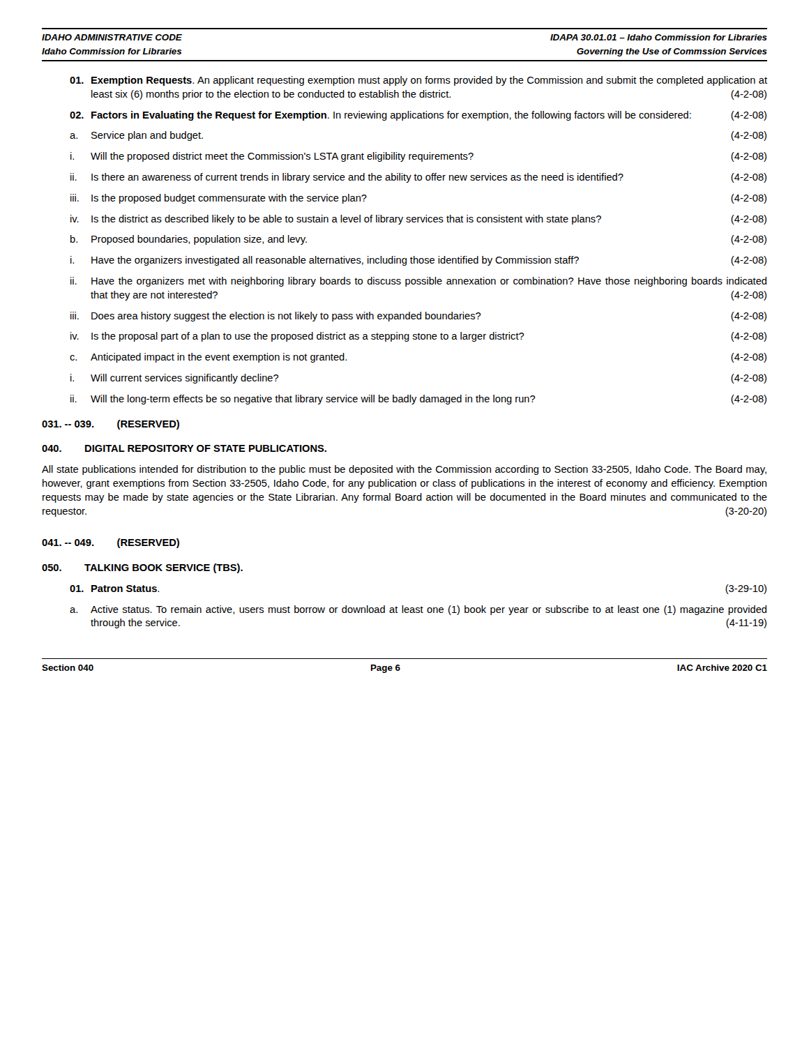| IDAHO ADMINISTRATIVE CODE | IDAPA 30.01.01 – Idaho Commission for Libraries |
| Idaho Commission for Libraries | Governing the Use of Commssion Services |
01.
Exemption Requests. An applicant requesting exemption must apply on forms provided by the Commission and submit the completed application at least six (6) months prior to the election to be conducted to establish the district.(4-2-08)
02.
Factors in Evaluating the Request for Exemption. In reviewing applications for exemption, the following factors will be considered:(4-2-08)
a.
Service plan and budget.(4-2-08)
i.
Will the proposed district meet the Commission's LSTA grant eligibility requirements?(4-2-08)
ii.
Is there an awareness of current trends in library service and the ability to offer new services as the need is identified?(4-2-08)
iii.
Is the proposed budget commensurate with the service plan?(4-2-08)
iv.
Is the district as described likely to be able to sustain a level of library services that is consistent with state plans?(4-2-08)
b.
Proposed boundaries, population size, and levy.(4-2-08)
i.
Have the organizers investigated all reasonable alternatives, including those identified by Commission staff?(4-2-08)
ii.
Have the organizers met with neighboring library boards to discuss possible annexation or combination? Have those neighboring boards indicated that they are not interested?(4-2-08)
iii.
Does area history suggest the election is not likely to pass with expanded boundaries?(4-2-08)
iv.
Is the proposal part of a plan to use the proposed district as a stepping stone to a larger district?(4-2-08)
c.
Anticipated impact in the event exemption is not granted.(4-2-08)
i.
Will current services significantly decline?(4-2-08)
ii.
Will the long-term effects be so negative that library service will be badly damaged in the long run?(4-2-08)
031. -- 039. (RESERVED)
040. DIGITAL REPOSITORY OF STATE PUBLICATIONS.
All state publications intended for distribution to the public must be deposited with the Commission according to Section 33-2505, Idaho Code. The Board may, however, grant exemptions from Section 33-2505, Idaho Code, for any publication or class of publications in the interest of economy and efficiency. Exemption requests may be made by state agencies or the State Librarian. Any formal Board action will be documented in the Board minutes and communicated to the requestor.(3-20-20)
041. -- 049. (RESERVED)
050. TALKING BOOK SERVICE (TBS).
01.
Patron Status.(3-29-10)
a.
Active status. To remain active, users must borrow or download at least one (1) book per year or subscribe to at least one (1) magazine provided through the service.(4-11-19)
Section 040
Page 6
IAC Archive 2020 C1